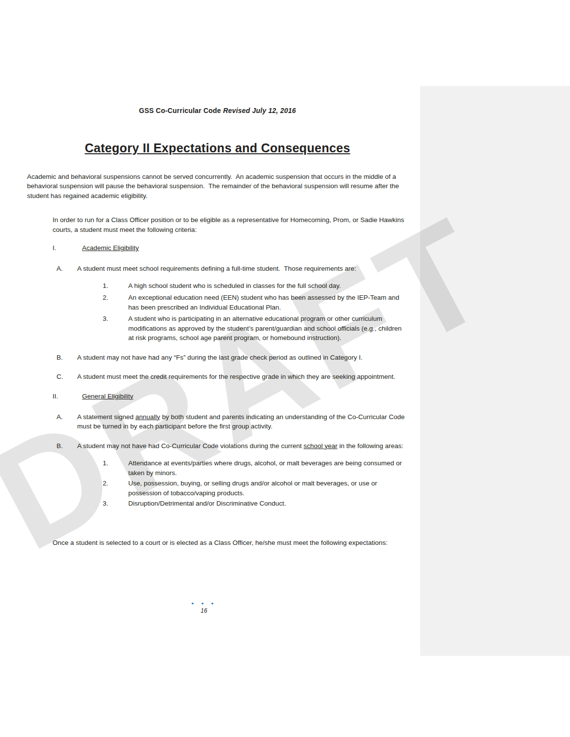DRAFT
GSS Co-Curricular Code Revised July 12, 2016
Category II Expectations and Consequences
Academic and behavioral suspensions cannot be served concurrently. An academic suspension that occurs in the middle of a behavioral suspension will pause the behavioral suspension. The remainder of the behavioral suspension will resume after the student has regained academic eligibility.
In order to run for a Class Officer position or to be eligible as a representative for Homecoming, Prom, or Sadie Hawkins courts, a student must meet the following criteria:
I.
Academic Eligibility
A. A student must meet school requirements defining a full-time student. Those requirements are:
1. A high school student who is scheduled in classes for the full school day.
2. An exceptional education need (EEN) student who has been assessed by the IEP-Team and has been prescribed an Individual Educational Plan.
3. A student who is participating in an alternative educational program or other curriculum modifications as approved by the student’s parent/guardian and school officials (e.g., children at risk programs, school age parent program, or homebound instruction).
B. A student may not have had any “Fs” during the last grade check period as outlined in Category I.
C. A student must meet the credit requirements for the respective grade in which they are seeking appointment.
II.
General Eligibility
A. A statement signed annually by both student and parents indicating an understanding of the Co-Curricular Code must be turned in by each participant before the first group activity.
B. A student may not have had Co-Curricular Code violations during the current school year in the following areas:
1. Attendance at events/parties where drugs, alcohol, or malt beverages are being consumed or taken by minors.
2. Use, possession, buying, or selling drugs and/or alcohol or malt beverages, or use or possession of tobacco/vaping products.
3. Disruption/Detrimental and/or Discriminative Conduct.
Once a student is selected to a court or is elected as a Class Officer, he/she must meet the following expectations:
• • • 16